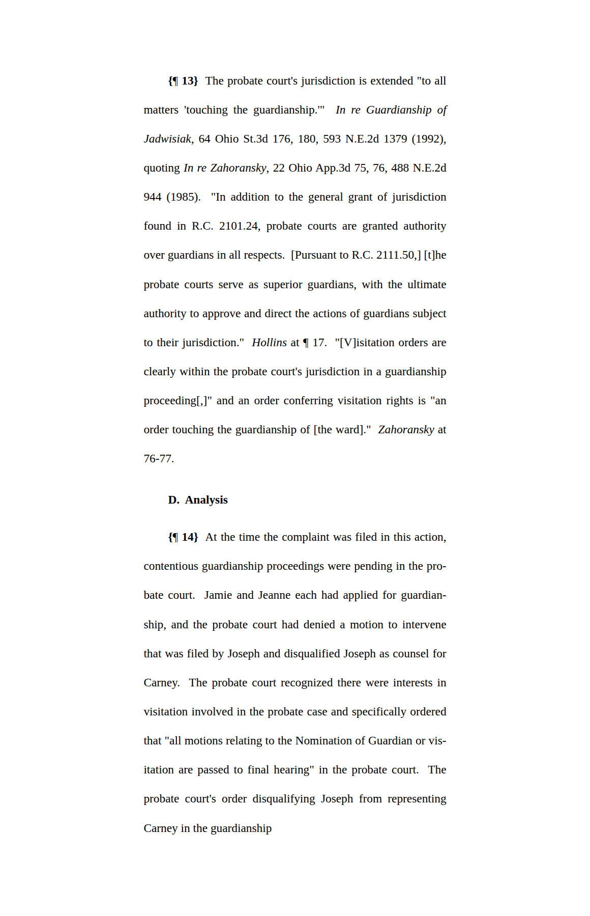{¶ 13} The probate court's jurisdiction is extended "to all matters 'touching the guardianship.'" In re Guardianship of Jadwisiak, 64 Ohio St.3d 176, 180, 593 N.E.2d 1379 (1992), quoting In re Zahoransky, 22 Ohio App.3d 75, 76, 488 N.E.2d 944 (1985). "In addition to the general grant of jurisdiction found in R.C. 2101.24, probate courts are granted authority over guardians in all respects. [Pursuant to R.C. 2111.50,] [t]he probate courts serve as superior guardians, with the ultimate authority to approve and direct the actions of guardians subject to their jurisdiction." Hollins at ¶ 17. "[V]isitation orders are clearly within the probate court's jurisdiction in a guardianship proceeding[,]" and an order conferring visitation rights is "an order touching the guardianship of [the ward]." Zahoransky at 76-77.
D. Analysis
{¶ 14} At the time the complaint was filed in this action, contentious guardianship proceedings were pending in the probate court. Jamie and Jeanne each had applied for guardianship, and the probate court had denied a motion to intervene that was filed by Joseph and disqualified Joseph as counsel for Carney. The probate court recognized there were interests in visitation involved in the probate case and specifically ordered that "all motions relating to the Nomination of Guardian or visitation are passed to final hearing" in the probate court. The probate court's order disqualifying Joseph from representing Carney in the guardianship